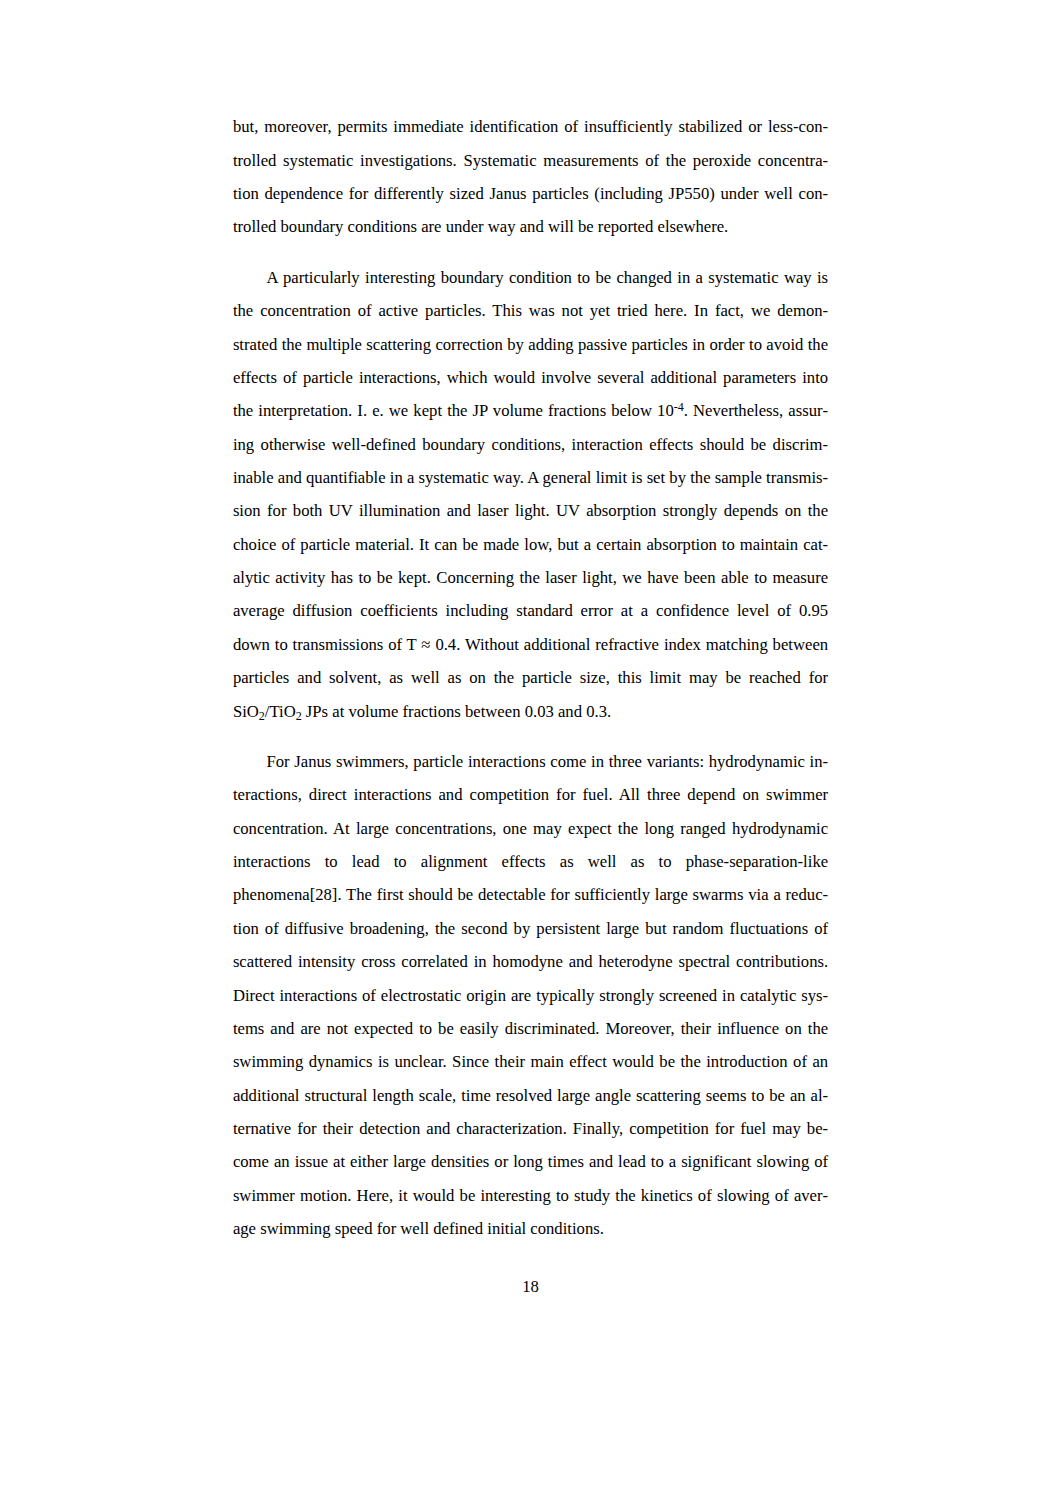but, moreover, permits immediate identification of insufficiently stabilized or less-controlled systematic investigations. Systematic measurements of the peroxide concentration dependence for differently sized Janus particles (including JP550) under well controlled boundary conditions are under way and will be reported elsewhere.
A particularly interesting boundary condition to be changed in a systematic way is the concentration of active particles. This was not yet tried here. In fact, we demonstrated the multiple scattering correction by adding passive particles in order to avoid the effects of particle interactions, which would involve several additional parameters into the interpretation. I. e. we kept the JP volume fractions below 10-4. Nevertheless, assuring otherwise well-defined boundary conditions, interaction effects should be discriminable and quantifiable in a systematic way. A general limit is set by the sample transmission for both UV illumination and laser light. UV absorption strongly depends on the choice of particle material. It can be made low, but a certain absorption to maintain catalytic activity has to be kept. Concerning the laser light, we have been able to measure average diffusion coefficients including standard error at a confidence level of 0.95 down to transmissions of T ≈ 0.4. Without additional refractive index matching between particles and solvent, as well as on the particle size, this limit may be reached for SiO2/TiO2 JPs at volume fractions between 0.03 and 0.3.
For Janus swimmers, particle interactions come in three variants: hydrodynamic interactions, direct interactions and competition for fuel. All three depend on swimmer concentration. At large concentrations, one may expect the long ranged hydrodynamic interactions to lead to alignment effects as well as to phase-separation-like phenomena[28]. The first should be detectable for sufficiently large swarms via a reduction of diffusive broadening, the second by persistent large but random fluctuations of scattered intensity cross correlated in homodyne and heterodyne spectral contributions. Direct interactions of electrostatic origin are typically strongly screened in catalytic systems and are not expected to be easily discriminated. Moreover, their influence on the swimming dynamics is unclear. Since their main effect would be the introduction of an additional structural length scale, time resolved large angle scattering seems to be an alternative for their detection and characterization. Finally, competition for fuel may become an issue at either large densities or long times and lead to a significant slowing of swimmer motion. Here, it would be interesting to study the kinetics of slowing of average swimming speed for well defined initial conditions.
18